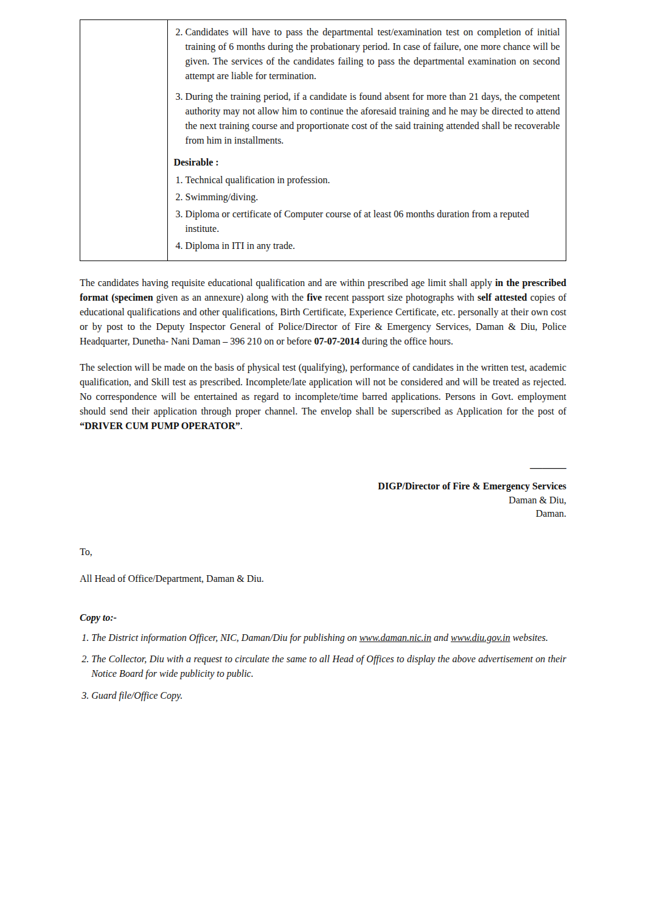| | Candidates will have to pass the departmental test/examination test on completion of initial training of 6 months during the probationary period. In case of failure, one more chance will be given. The services of the candidates failing to pass the departmental examination on second attempt are liable for termination. During the training period, if a candidate is found absent for more than 21 days, the competent authority may not allow him to continue the aforesaid training and he may be directed to attend the next training course and proportionate cost of the said training attended shall be recoverable from him in installments. Desirable : Technical qualification in profession. Swimming/diving. Diploma or certificate of Computer course of at least 06 months duration from a reputed institute. Diploma in ITI in any trade. |
The candidates having requisite educational qualification and are within prescribed age limit shall apply in the prescribed format (specimen given as an annexure) along with the five recent passport size photographs with self attested copies of educational qualifications and other qualifications, Birth Certificate, Experience Certificate, etc. personally at their own cost or by post to the Deputy Inspector General of Police/Director of Fire & Emergency Services, Daman & Diu, Police Headquarter, Dunetha- Nani Daman – 396 210 on or before 07-07-2014 during the office hours.
The selection will be made on the basis of physical test (qualifying), performance of candidates in the written test, academic qualification, and Skill test as prescribed. Incomplete/late application will not be considered and will be treated as rejected. No correspondence will be entertained as regard to incomplete/time barred applications. Persons in Govt. employment should send their application through proper channel. The envelop shall be superscribed as Application for the post of “DRIVER CUM PUMP OPERATOR”.
———
DIGP/Director of Fire & Emergency Services
Daman & Diu,
Daman.
To,
All Head of Office/Department, Daman & Diu.
Copy to:-
The District information Officer, NIC, Daman/Diu for publishing on www.daman.nic.in and www.diu.gov.in websites.
The Collector, Diu with a request to circulate the same to all Head of Offices to display the above advertisement on their Notice Board for wide publicity to public.
Guard file/Office Copy.